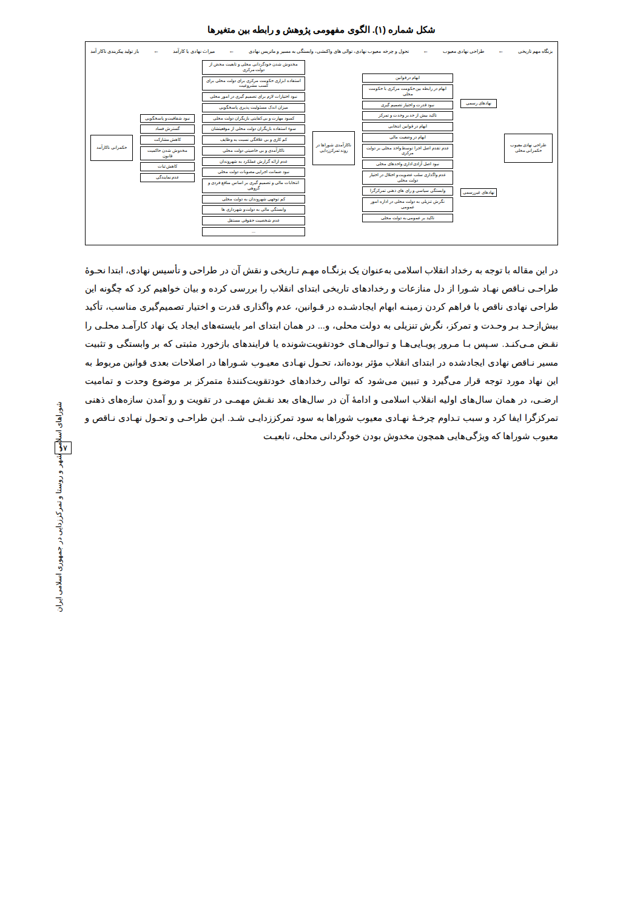شکل شماره (۱). الگوی مفهومی پژوهش و رابطه بین متغیرها
بزنگاه مهم تاریخی ← طراحی نهادی معیوب ← تحول و چرخه معیوب نهادی، توالی های واکنشی، وابستگی به مسیر و ماتریس نهادی ← میراث نهادی یا کارآمد ← باز تولید پیکربندی ناکار آمد
طراحی نهادی معیوب حکمرانی محلی
نهادهای رسمی
نهادهای غیررسمی
ابهام در قوانین
ابهام در رابطه بین حکومت مرکزی با حکومت محلی
نبود قدرت و اختیار تصمیم گیری
تاکید بیش از حد بر وحدت و تمرکز
ابهام در قوانین انتخابی
ابهام در وضعیت مالی
عدم تقدم اصل اجرا توسط واحد محلی بر دولت مرکزی
نبود اصل آزادی اداری واحدهای محلی
عدم واگذاری سلب عضویت و اختلال در اختیار دولت محلی
وابستگی سیاسی و رای های ذهنی تمرکزگرا
نگرش تنزیلی به دولت محلی در اداره امور عمومی
تاکید بر عمومی به دولت محلی
ناکارآمدی شوراها در روند تمرکززدایی
مخدوش شدن خودگردانی محلی و تابعیت محض از دولت مرکزی
استفاده ابزاری حکومت مرکزی برای دولت محلی برای کسب مشروعیت
نبود اختیارات لازم برای تصمیم گیری در امور محلی
میزان اندک مسئولیت پذیری پاسخگویی
کمبود مهارت و بی کفایتی بازیگران دولت محلی
سوء استفاده بازیگران دولت محلی از موقعیتشان
کم کاری و بی علاقگی نسبت به وظایف
ناکارآمدی و بی خاصیتی دولت محلی
عدم ارائه گزارش عملکرد به شهروندان
نبود ضمانت اجرایی مصوبات دولت محلی
انتخابات مالی و تصمیم گیری بر اساس منافع فردی و گروهی
کم توجهی شهروندان به دولت محلی
وابستگی مالی به دولت و شهرداری ها
عدم شخصیت حقوقی مستقل
...
نبود شفافیت و پاسخگویی
گسترش فساد
کاهش مشارکت
مخدوش شدن حاکمیت قانون
کاهش ثبات
عدم نمایندگی
حکمرانی ناکارآمد
در این مقاله با توجه به رخداد انقلاب اسلامی به‌عنوان یک بزنگـاه مهـم تـاریخی و نقش آن در طراحی و تأسیس نهادی، ابتدا نحـوۀ طراحـی نـاقص نهـاد شـورا از دل منازعات و رخدادهای تاریخی ابتدای انقلاب را بررسی کرده و بیان خواهیم کرد که چگونه این طراحی نهادی ناقص با فراهم کردن زمینـه ابهام ایجادشـده در قـوانین، عدم واگذاری قدرت و اختیار تصمیم‌گیری مناسب، تأکید بیش‌ازحـد بـر وحـدت و تمرکز، نگرش تنزیلی به دولت محلی، و... در همان ابتدای امر بایسته‌های ایجاد یک نهاد کارآمـد محلـی را نقـض مـی‌کنـد. سـپس بـا مـرور پویـایی‌هـا و تـوالی‌هـای خودتقویت‌شونده یا فرایندهای بازخورد مثبتی که بر وابستگی و تثبیت مسیر نـاقص نهادی ایجادشده در ابتدای انقلاب مؤثر بوده‌اند، تحـول نهـادی معیـوب شـوراها در اصلاحات بعدی قوانین مربوط به این نهاد مورد توجه قرار می‌گیرد و تبیین می‌شود که توالی رخدادهای خودتقویت‌کنندۀ متمرکز بر موضوع وحدت و تمامیت ارضـی، در همان سال‌های اولیه انقلاب اسلامی و ادامۀ آن در سال‌های بعد نقـش مهمـی در تقویت و رو آمدن سازه‌های ذهنی تمرکزگرا ایفا کرد و سبب تـداوم چرخـۀ نهـادی معیوب شوراها به سود تمرکززدایـی شـد. ایـن طراحـی و تحـول نهـادی نـاقص و معیوب شوراها که ویژگی‌هایی همچون مخدوش بودن خودگردانی محلی، تابعیـت
شوراهای اسلامی شهر و روستا و تمرکززدایی در جمهوری اسلامی ایران
۱۷